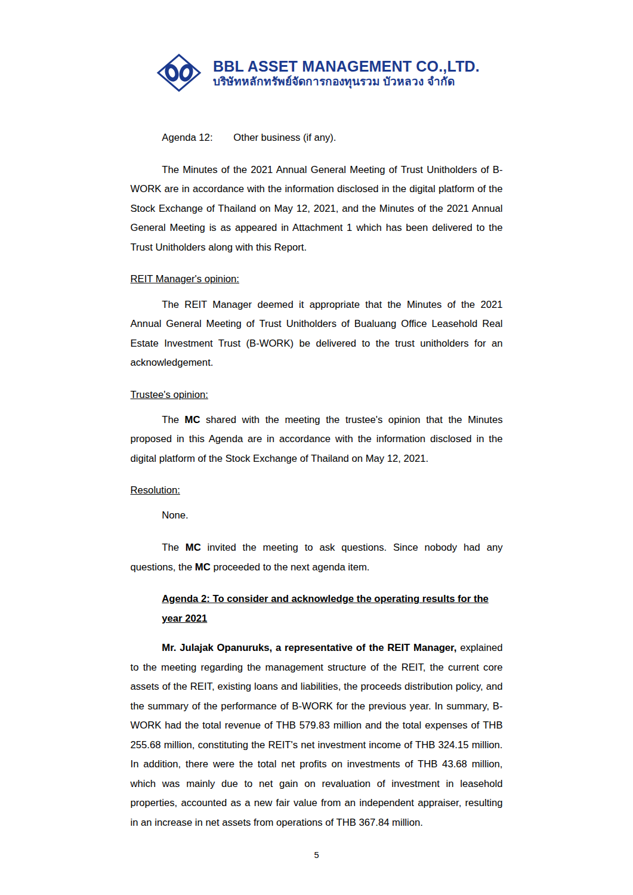BBL ASSET MANAGEMENT CO.,LTD.
บริษัทหลักทรัพย์จัดการกองทุนรวม บัวหลวง จำกัด
Agenda 12: Other business (if any).
The Minutes of the 2021 Annual General Meeting of Trust Unitholders of B-WORK are in accordance with the information disclosed in the digital platform of the Stock Exchange of Thailand on May 12, 2021, and the Minutes of the 2021 Annual General Meeting is as appeared in Attachment 1 which has been delivered to the Trust Unitholders along with this Report.
REIT Manager's opinion:
The REIT Manager deemed it appropriate that the Minutes of the 2021 Annual General Meeting of Trust Unitholders of Bualuang Office Leasehold Real Estate Investment Trust (B-WORK) be delivered to the trust unitholders for an acknowledgement.
Trustee's opinion:
The MC shared with the meeting the trustee's opinion that the Minutes proposed in this Agenda are in accordance with the information disclosed in the digital platform of the Stock Exchange of Thailand on May 12, 2021.
Resolution:
None.
The MC invited the meeting to ask questions. Since nobody had any questions, the MC proceeded to the next agenda item.
Agenda 2: To consider and acknowledge the operating results for the year 2021
Mr. Julajak Opanuruks, a representative of the REIT Manager, explained to the meeting regarding the management structure of the REIT, the current core assets of the REIT, existing loans and liabilities, the proceeds distribution policy, and the summary of the performance of B-WORK for the previous year. In summary, B-WORK had the total revenue of THB 579.83 million and the total expenses of THB 255.68 million, constituting the REIT's net investment income of THB 324.15 million. In addition, there were the total net profits on investments of THB 43.68 million, which was mainly due to net gain on revaluation of investment in leasehold properties, accounted as a new fair value from an independent appraiser, resulting in an increase in net assets from operations of THB 367.84 million.
5